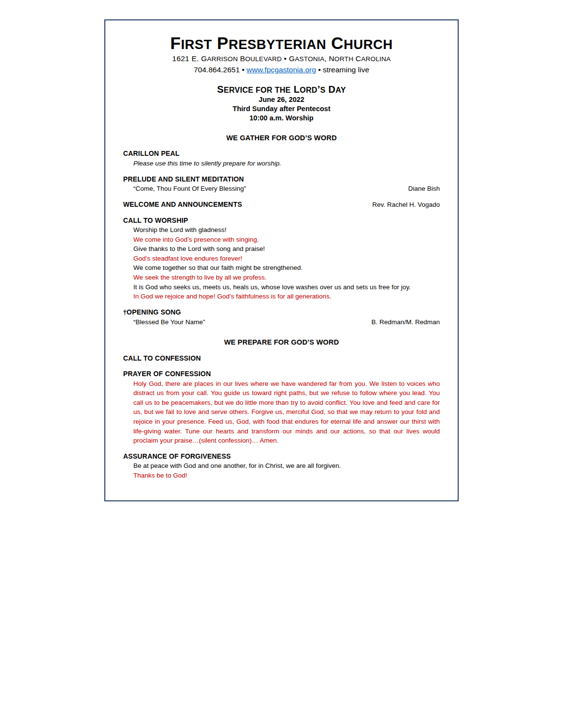FIRST PRESBYTERIAN CHURCH
1621 E. GARRISON BOULEVARD • GASTONIA, NORTH CAROLINA
704.864.2651 • www.fpcgastonia.org • streaming live
SERVICE FOR THE LORD’S DAY
June 26, 2022
Third Sunday after Pentecost
10:00 a.m. Worship
WE GATHER FOR GOD’S WORD
CARILLON PEAL
Please use this time to silently prepare for worship.
PRELUDE AND SILENT MEDITATION
“Come, Thou Fount Of Every Blessing”
Diane Bish
WELCOME AND ANNOUNCEMENTS
Rev. Rachel H. Vogado
CALL TO WORSHIP
Worship the Lord with gladness!
We come into God’s presence with singing.
Give thanks to the Lord with song and praise!
God’s steadfast love endures forever!
We come together so that our faith might be strengthened.
We seek the strength to live by all we profess.
It is God who seeks us, meets us, heals us, whose love washes over us and sets us free for joy.
In God we rejoice and hope! God’s faithfulness is for all generations.
†OPENING SONG
“Blessed Be Your Name”
B. Redman/M. Redman
WE PREPARE FOR GOD’S WORD
CALL TO CONFESSION
PRAYER OF CONFESSION
Holy God, there are places in our lives where we have wandered far from you. We listen to voices who distract us from your call. You guide us toward right paths, but we refuse to follow where you lead. You call us to be peacemakers, but we do little more than try to avoid conflict. You love and feed and care for us, but we fail to love and serve others. Forgive us, merciful God, so that we may return to your fold and rejoice in your presence. Feed us, God, with food that endures for eternal life and answer our thirst with life-giving water. Tune our hearts and transform our minds and our actions, so that our lives would proclaim your praise…(silent confession)… Amen.
ASSURANCE OF FORGIVENESS
Be at peace with God and one another, for in Christ, we are all forgiven.
Thanks be to God!